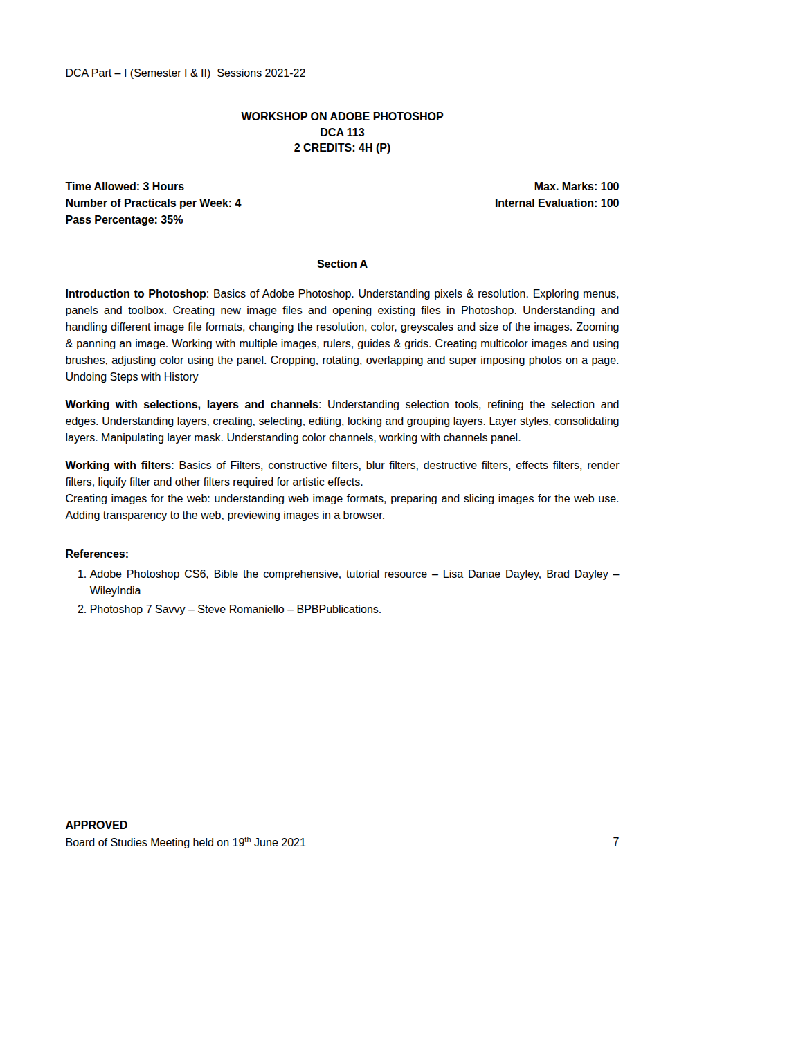DCA Part – I (Semester I & II) Sessions 2021-22
WORKSHOP ON ADOBE PHOTOSHOP
DCA 113
2 CREDITS: 4H (P)
| Time Allowed: 3 Hours | Max. Marks: 100 |
| Number of Practicals per Week: 4 | Internal Evaluation: 100 |
| Pass Percentage: 35% | |
Section A
Introduction to Photoshop: Basics of Adobe Photoshop. Understanding pixels & resolution. Exploring menus, panels and toolbox. Creating new image files and opening existing files in Photoshop. Understanding and handling different image file formats, changing the resolution, color, greyscales and size of the images. Zooming & panning an image. Working with multiple images, rulers, guides & grids. Creating multicolor images and using brushes, adjusting color using the panel. Cropping, rotating, overlapping and super imposing photos on a page. Undoing Steps with History
Working with selections, layers and channels: Understanding selection tools, refining the selection and edges. Understanding layers, creating, selecting, editing, locking and grouping layers. Layer styles, consolidating layers. Manipulating layer mask. Understanding color channels, working with channels panel.
Working with filters: Basics of Filters, constructive filters, blur filters, destructive filters, effects filters, render filters, liquify filter and other filters required for artistic effects.
Creating images for the web: understanding web image formats, preparing and slicing images for the web use. Adding transparency to the web, previewing images in a browser.
References:
Adobe Photoshop CS6, Bible the comprehensive, tutorial resource – Lisa Danae Dayley, Brad Dayley – WileyIndia
Photoshop 7 Savvy – Steve Romaniello – BPBPublications.
APPROVED
Board of Studies Meeting held on 19th June 2021 7